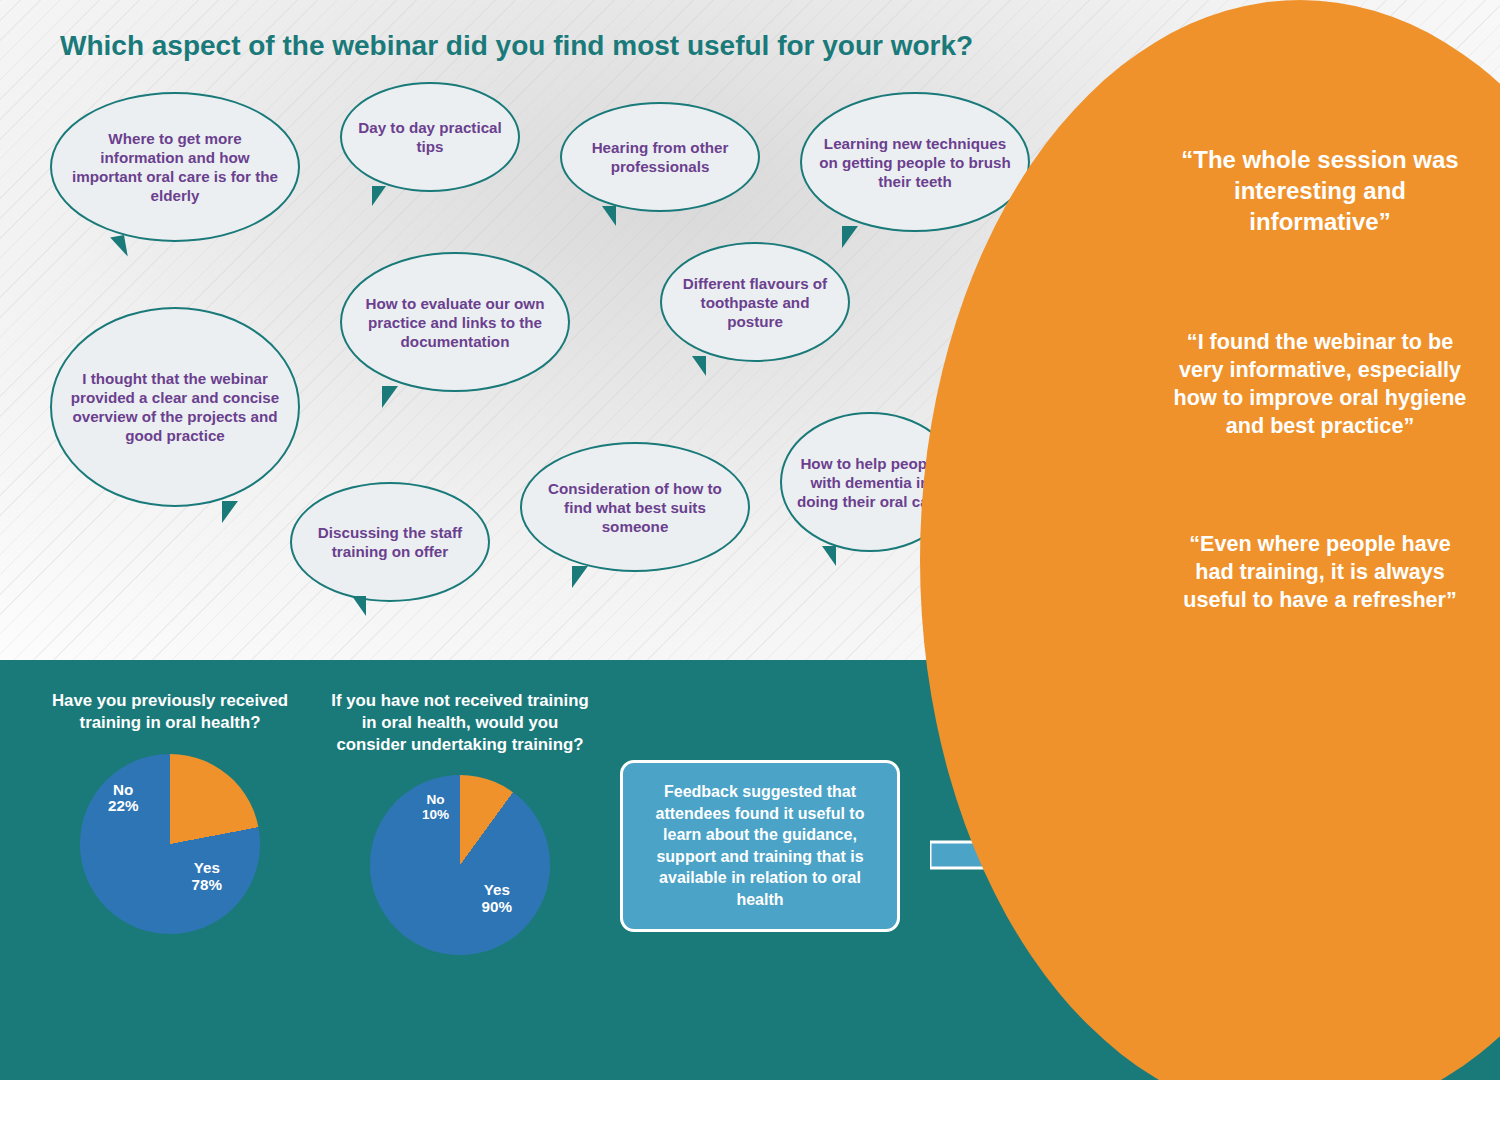Which aspect of the webinar did you find most useful for your work?
Where to get more information and how important oral care is for the elderly
Day to day practical tips
Hearing from other professionals
Learning new techniques on getting people to brush their teeth
Different flavours of toothpaste and posture
How to evaluate our own practice and links to the documentation
I thought that the webinar provided a clear and concise overview of the projects and good practice
How to help people with dementia in doing their oral care
Consideration of how to find what best suits someone
Discussing the staff training on offer
Have you previously received training in oral health?
No
22% Yes
78%
If you have not received training in oral health, would you consider undertaking training?
No
10% Yes
90%
Feedback suggested that attendees found it useful to learn about the guidance, support and training that is available in relation to oral health
“The whole session was interesting and informative”
“I found the webinar to be very informative, especially how to improve oral hygiene and best practice”
“Even where people have had training, it is always useful to have a refresher”